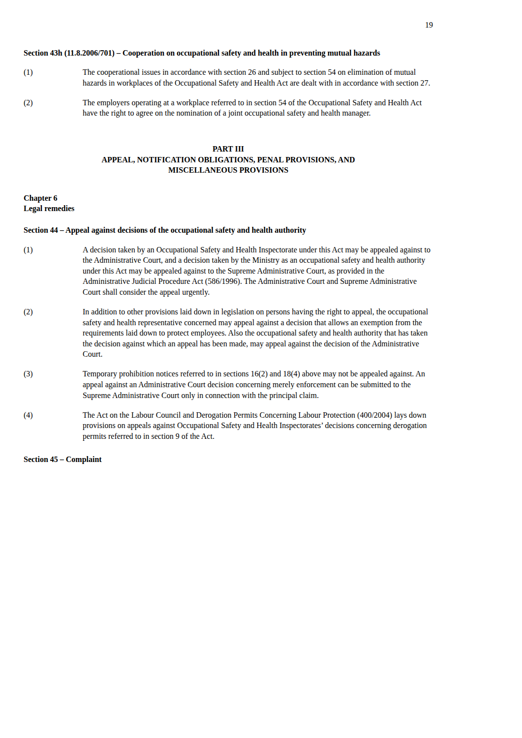19
Section 43h (11.8.2006/701) – Cooperation on occupational safety and health in preventing mutual hazards
(1)
The cooperational issues in accordance with section 26 and subject to section 54 on elimination of mutual hazards in workplaces of the Occupational Safety and Health Act are dealt with in accordance with section 27.
(2)
The employers operating at a workplace referred to in section 54 of the Occupational Safety and Health Act have the right to agree on the nomination of a joint occupational safety and health manager.
PART III APPEAL, NOTIFICATION OBLIGATIONS, PENAL PROVISIONS, AND MISCELLANEOUS PROVISIONS
Chapter 6 Legal remedies
Section 44 – Appeal against decisions of the occupational safety and health authority
(1)
A decision taken by an Occupational Safety and Health Inspectorate under this Act may be appealed against to the Administrative Court, and a decision taken by the Ministry as an occupational safety and health authority under this Act may be appealed against to the Supreme Administrative Court, as provided in the Administrative Judicial Procedure Act (586/1996). The Administrative Court and Supreme Administrative Court shall consider the appeal urgently.
(2)
In addition to other provisions laid down in legislation on persons having the right to appeal, the occupational safety and health representative concerned may appeal against a decision that allows an exemption from the requirements laid down to protect employees. Also the occupational safety and health authority that has taken the decision against which an appeal has been made, may appeal against the decision of the Administrative Court.
(3)
Temporary prohibition notices referred to in sections 16(2) and 18(4) above may not be appealed against. An appeal against an Administrative Court decision concerning merely enforcement can be submitted to the Supreme Administrative Court only in connection with the principal claim.
(4)
The Act on the Labour Council and Derogation Permits Concerning Labour Protection (400/2004) lays down provisions on appeals against Occupational Safety and Health Inspectorates’ decisions concerning derogation permits referred to in section 9 of the Act.
Section 45 – Complaint